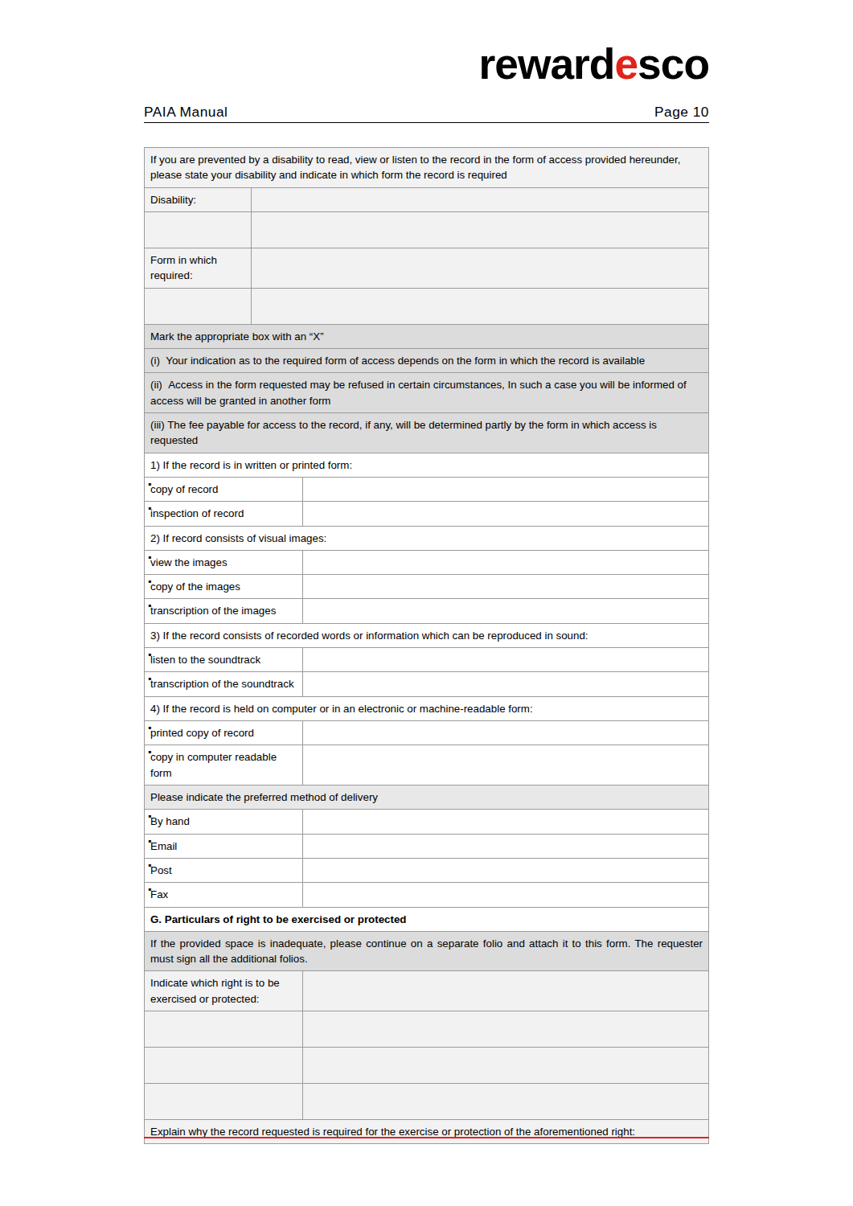rewardesco
PAIA Manual
Page 10
| If you are prevented by a disability to read, view or listen to the record in the form of access provided hereunder, please state your disability and indicate in which form the record is required |
| Disability: | |
| Form in which required: | |
| Mark the appropriate box with an “X” |
| (i) Your indication as to the required form of access depends on the form in which the record is available |
| (ii) Access in the form requested may be refused in certain circumstances, In such a case you will be informed of access will be granted in another form |
| (iii) The fee payable for access to the record, if any, will be determined partly by the form in which access is requested |
| 1) If the record is in written or printed form: |
| copy of record | |
| inspection of record | |
| 2) If record consists of visual images: |
| view the images | |
| copy of the images | |
| transcription of the images | |
| 3) If the record consists of recorded words or information which can be reproduced in sound: |
| listen to the soundtrack | |
| transcription of the soundtrack | |
| 4) If the record is held on computer or in an electronic or machine-readable form: |
| printed copy of record | |
| copy in computer readable form | |
| Please indicate the preferred method of delivery |
| By hand | |
| Email | |
| Post | |
| Fax | |
| G. Particulars of right to be exercised or protected |
| If the provided space is inadequate, please continue on a separate folio and attach it to this form. The requester must sign all the additional folios. |
| Indicate which right is to be exercised or protected: | |
| Explain why the record requested is required for the exercise or protection of the aforementioned right: |